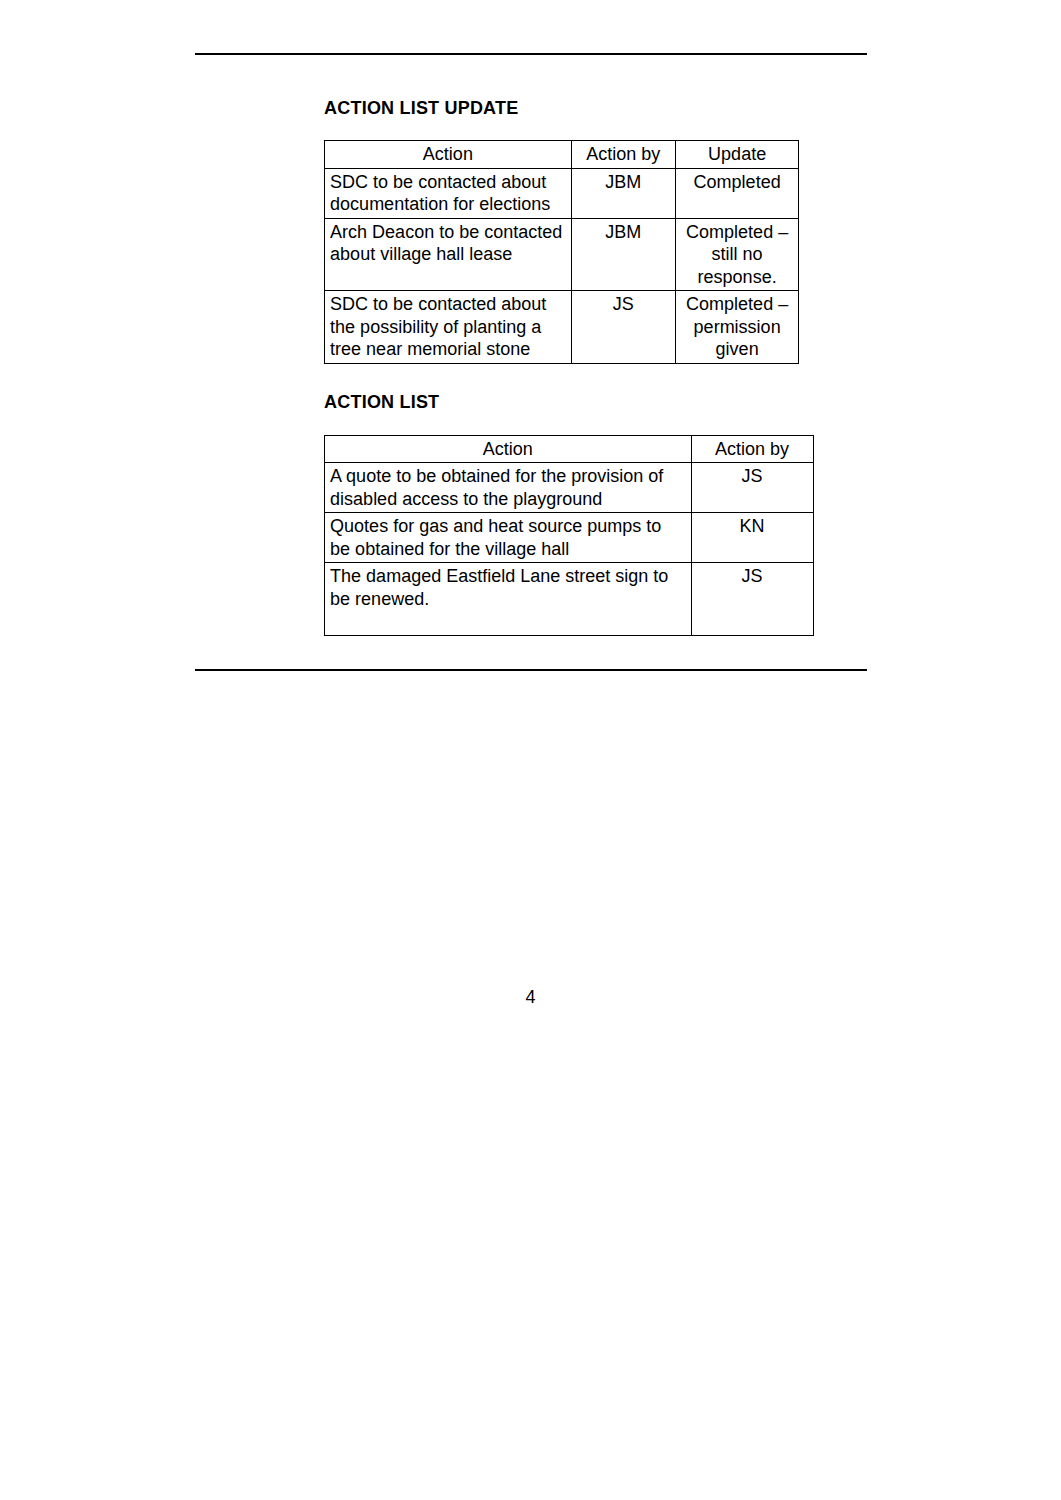ACTION LIST UPDATE
| Action | Action by | Update |
| --- | --- | --- |
| SDC to be contacted about documentation for elections | JBM | Completed |
| Arch Deacon to be contacted about village hall lease | JBM | Completed – still no response. |
| SDC to be contacted about the possibility of planting a tree near memorial stone | JS | Completed – permission given |
ACTION LIST
| Action | Action by |
| --- | --- |
| A quote to be obtained for the provision of disabled access to the playground | JS |
| Quotes for gas and heat source pumps to be obtained for the village hall | KN |
| The damaged Eastfield Lane street sign to be renewed. | JS |
4